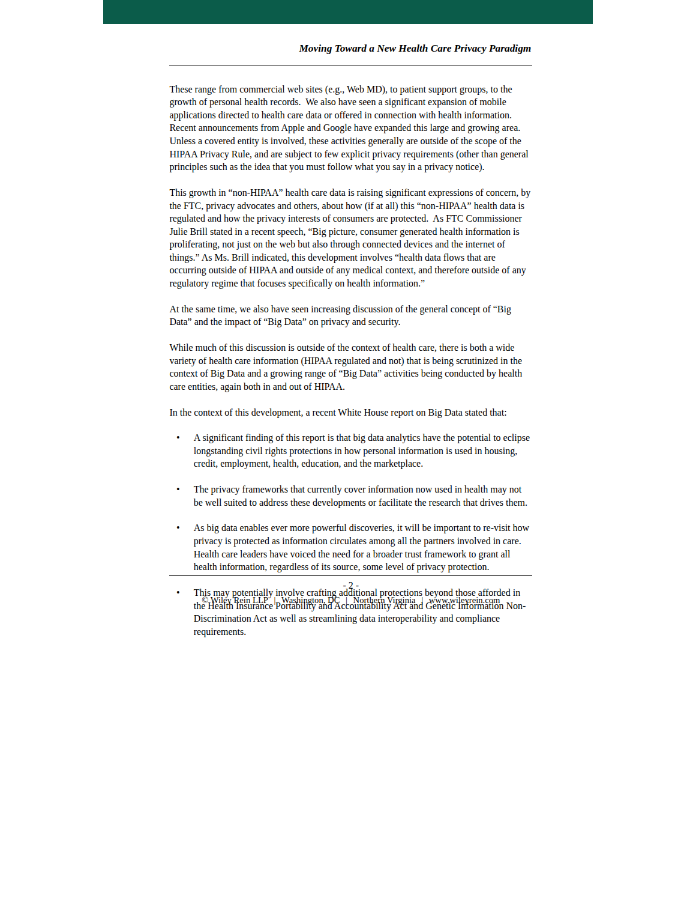Moving Toward a New Health Care Privacy Paradigm
These range from commercial web sites (e.g., Web MD), to patient support groups, to the growth of personal health records. We also have seen a significant expansion of mobile applications directed to health care data or offered in connection with health information. Recent announcements from Apple and Google have expanded this large and growing area. Unless a covered entity is involved, these activities generally are outside of the scope of the HIPAA Privacy Rule, and are subject to few explicit privacy requirements (other than general principles such as the idea that you must follow what you say in a privacy notice).
This growth in “non-HIPAA” health care data is raising significant expressions of concern, by the FTC, privacy advocates and others, about how (if at all) this “non-HIPAA” health data is regulated and how the privacy interests of consumers are protected. As FTC Commissioner Julie Brill stated in a recent speech, “Big picture, consumer generated health information is proliferating, not just on the web but also through connected devices and the internet of things.” As Ms. Brill indicated, this development involves “health data flows that are occurring outside of HIPAA and outside of any medical context, and therefore outside of any regulatory regime that focuses specifically on health information.”
At the same time, we also have seen increasing discussion of the general concept of “Big Data” and the impact of “Big Data” on privacy and security.
While much of this discussion is outside of the context of health care, there is both a wide variety of health care information (HIPAA regulated and not) that is being scrutinized in the context of Big Data and a growing range of “Big Data” activities being conducted by health care entities, again both in and out of HIPAA.
In the context of this development, a recent White House report on Big Data stated that:
A significant finding of this report is that big data analytics have the potential to eclipse longstanding civil rights protections in how personal information is used in housing, credit, employment, health, education, and the marketplace.
The privacy frameworks that currently cover information now used in health may not be well suited to address these developments or facilitate the research that drives them.
As big data enables ever more powerful discoveries, it will be important to re-visit how privacy is protected as information circulates among all the partners involved in care. Health care leaders have voiced the need for a broader trust framework to grant all health information, regardless of its source, some level of privacy protection.
This may potentially involve crafting additional protections beyond those afforded in the Health Insurance Portability and Accountability Act and Genetic Information Non-Discrimination Act as well as streamlining data interoperability and compliance requirements.
- 2 -
© Wiley Rein LLP|Washington, DC|Northern Virginia|www.wileyrein.com